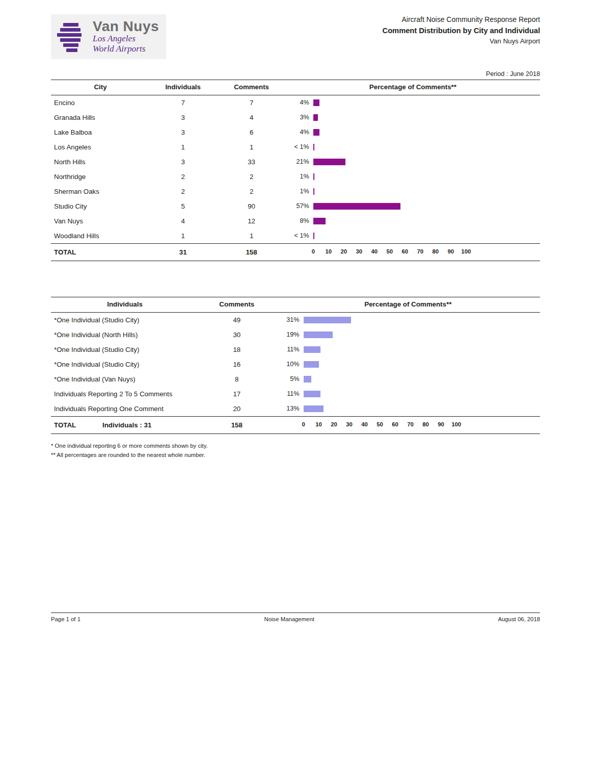Van Nuys
Los Angeles
World Airports
Aircraft Noise Community Response Report
Comment Distribution by City and Individual
Van Nuys Airport
Period : June 2018
| City | Individuals | Comments | Percentage of Comments** |
| --- | --- | --- | --- |
| Encino | 7 | 7 | 4% |
| Granada Hills | 3 | 4 | 3% |
| Lake Balboa | 3 | 6 | 4% |
| Los Angeles | 1 | 1 | < 1% |
| North Hills | 3 | 33 | 21% |
| Northridge | 2 | 2 | 1% |
| Sherman Oaks | 2 | 2 | 1% |
| Studio City | 5 | 90 | 57% |
| Van Nuys | 4 | 12 | 8% |
| Woodland Hills | 1 | 1 | < 1% |
| TOTAL | 31 | 158 | 0 10 20 30 40 50 60 70 80 90 100 |
| Individuals | Comments | Percentage of Comments** |
| --- | --- | --- |
| *One Individual (Studio City) | 49 | 31% |
| *One Individual (North Hills) | 30 | 19% |
| *One Individual (Studio City) | 18 | 11% |
| *One Individual (Studio City) | 16 | 10% |
| *One Individual (Van Nuys) | 8 | 5% |
| Individuals Reporting 2 To 5 Comments | 17 | 11% |
| Individuals Reporting One Comment | 20 | 13% |
| TOTAL Individuals : 31 | 158 | 0 10 20 30 40 50 60 70 80 90 100 |
* One individual reporting 6 or more comments shown by city.
** All percentages are rounded to the nearest whole number.
Page 1 of 1
Noise Management
August 06, 2018